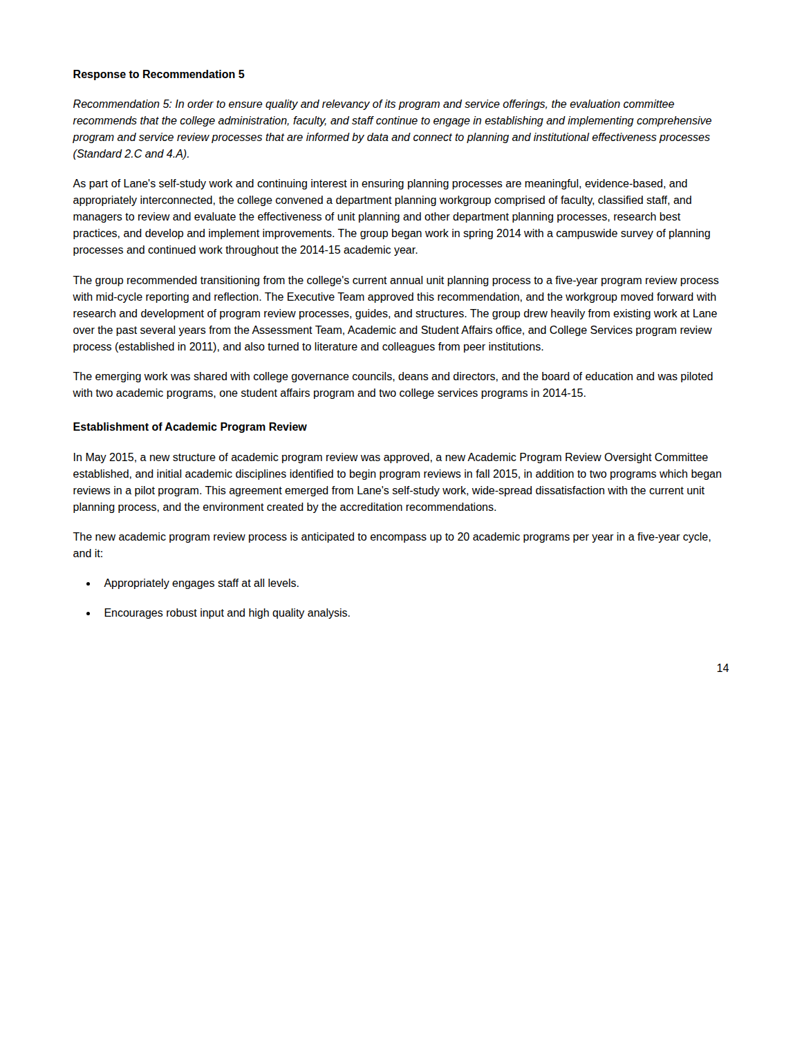Response to Recommendation 5
Recommendation 5: In order to ensure quality and relevancy of its program and service offerings, the evaluation committee recommends that the college administration, faculty, and staff continue to engage in establishing and implementing comprehensive program and service review processes that are informed by data and connect to planning and institutional effectiveness processes (Standard 2.C and 4.A).
As part of Lane's self-study work and continuing interest in ensuring planning processes are meaningful, evidence-based, and appropriately interconnected, the college convened a department planning workgroup comprised of faculty, classified staff, and managers to review and evaluate the effectiveness of unit planning and other department planning processes, research best practices, and develop and implement improvements. The group began work in spring 2014 with a campuswide survey of planning processes and continued work throughout the 2014-15 academic year.
The group recommended transitioning from the college's current annual unit planning process to a five-year program review process with mid-cycle reporting and reflection. The Executive Team approved this recommendation, and the workgroup moved forward with research and development of program review processes, guides, and structures. The group drew heavily from existing work at Lane over the past several years from the Assessment Team, Academic and Student Affairs office, and College Services program review process (established in 2011), and also turned to literature and colleagues from peer institutions.
The emerging work was shared with college governance councils, deans and directors, and the board of education and was piloted with two academic programs, one student affairs program and two college services programs in 2014-15.
Establishment of Academic Program Review
In May 2015, a new structure of academic program review was approved, a new Academic Program Review Oversight Committee established, and initial academic disciplines identified to begin program reviews in fall 2015, in addition to two programs which began reviews in a pilot program. This agreement emerged from Lane's self-study work, wide-spread dissatisfaction with the current unit planning process, and the environment created by the accreditation recommendations.
The new academic program review process is anticipated to encompass up to 20 academic programs per year in a five-year cycle, and it:
Appropriately engages staff at all levels.
Encourages robust input and high quality analysis.
14